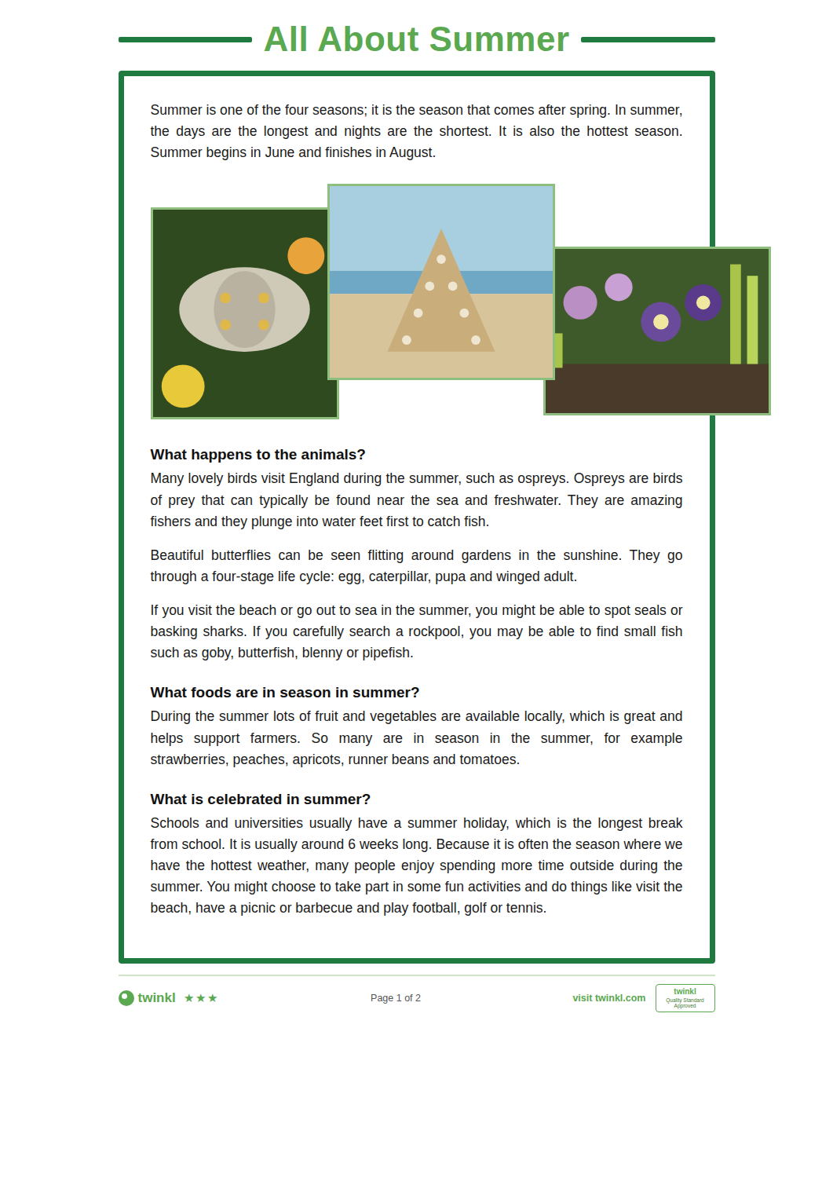All About Summer
Summer is one of the four seasons; it is the season that comes after spring. In summer, the days are the longest and nights are the shortest. It is also the hottest season. Summer begins in June and finishes in August.
What happens to the animals?
Many lovely birds visit England during the summer, such as ospreys. Ospreys are birds of prey that can typically be found near the sea and freshwater. They are amazing fishers and they plunge into water feet first to catch fish.
Beautiful butterflies can be seen flitting around gardens in the sunshine. They go through a four-stage life cycle: egg, caterpillar, pupa and winged adult.
If you visit the beach or go out to sea in the summer, you might be able to spot seals or basking sharks. If you carefully search a rockpool, you may be able to find small fish such as goby, butterfish, blenny or pipefish.
What foods are in season in summer?
During the summer lots of fruit and vegetables are available locally, which is great and helps support farmers. So many are in season in the summer, for example strawberries, peaches, apricots, runner beans and tomatoes.
What is celebrated in summer?
Schools and universities usually have a summer holiday, which is the longest break from school. It is usually around 6 weeks long. Because it is often the season where we have the hottest weather, many people enjoy spending more time outside during the summer. You might choose to take part in some fun activities and do things like visit the beach, have a picnic or barbecue and play football, golf or tennis.
twinkl ★★★
Page 1 of 2
visit twinkl.com
twinkl Quality Standard
Approved